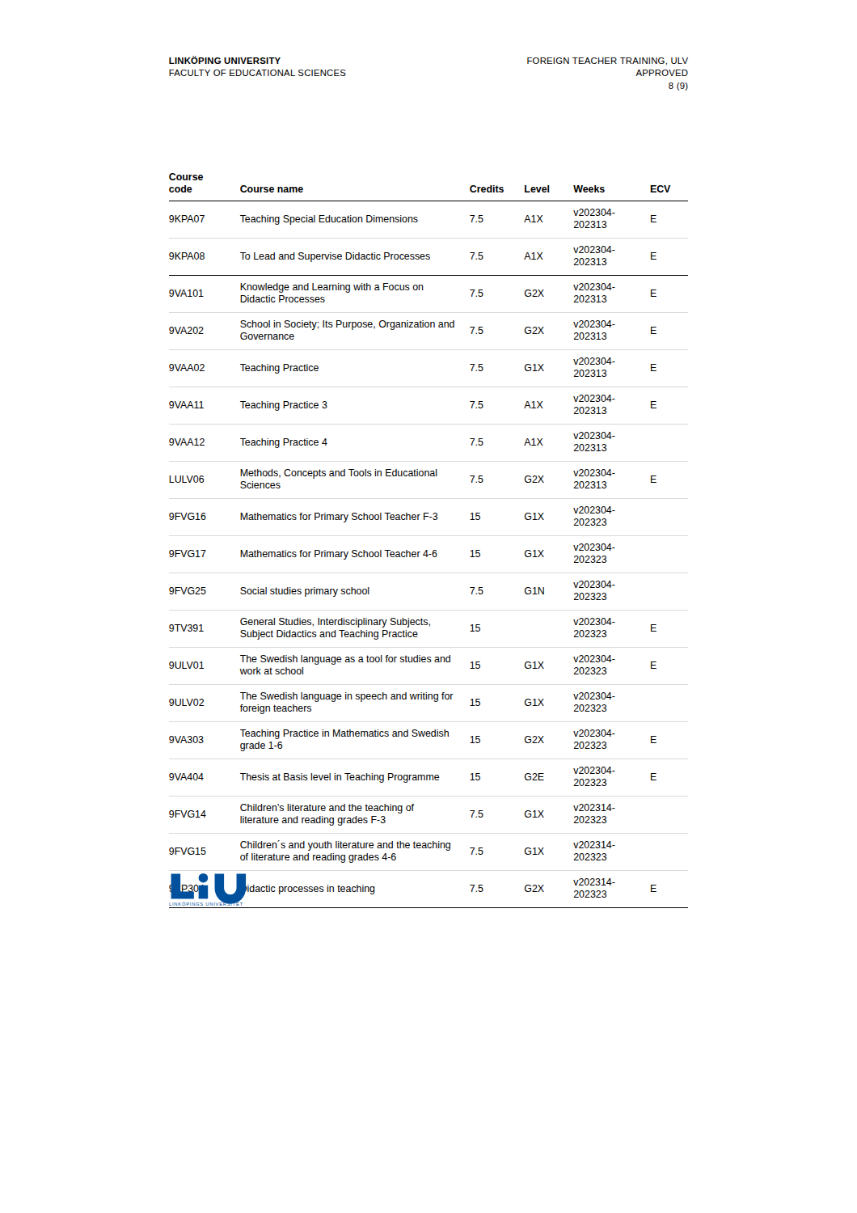Linköping University
Faculty of Educational Sciences
Foreign Teacher Training, ULV
Approved
8 (9)
| Course code | Course name | Credits | Level | Weeks | ECV |
| --- | --- | --- | --- | --- | --- |
| 9KPA07 | Teaching Special Education Dimensions | 7.5 | A1X | v202304- 202313 | E |
| 9KPA08 | To Lead and Supervise Didactic Processes | 7.5 | A1X | v202304- 202313 | E |
| 9VA101 | Knowledge and Learning with a Focus on Didactic Processes | 7.5 | G2X | v202304- 202313 | E |
| 9VA202 | School in Society; Its Purpose, Organization and Governance | 7.5 | G2X | v202304- 202313 | E |
| 9VAA02 | Teaching Practice | 7.5 | G1X | v202304- 202313 | E |
| 9VAA11 | Teaching Practice 3 | 7.5 | A1X | v202304- 202313 | E |
| 9VAA12 | Teaching Practice 4 | 7.5 | A1X | v202304- 202313 | |
| LULV06 | Methods, Concepts and Tools in Educational Sciences | 7.5 | G2X | v202304- 202313 | E |
| 9FVG16 | Mathematics for Primary School Teacher F-3 | 15 | G1X | v202304- 202323 | |
| 9FVG17 | Mathematics for Primary School Teacher 4-6 | 15 | G1X | v202304- 202323 | |
| 9FVG25 | Social studies primary school | 7.5 | G1N | v202304- 202323 | |
| 9TV391 | General Studies, Interdisciplinary Subjects, Subject Didactics and Teaching Practice | 15 | | v202304- 202323 | E |
| 9ULV01 | The Swedish language as a tool for studies and work at school | 15 | G1X | v202304- 202323 | E |
| 9ULV02 | The Swedish language in speech and writing for foreign teachers | 15 | G1X | v202304- 202323 | |
| 9VA303 | Teaching Practice in Mathematics and Swedish grade 1-6 | 15 | G2X | v202304- 202323 | E |
| 9VA404 | Thesis at Basis level in Teaching Programme | 15 | G2E | v202304- 202323 | E |
| 9FVG14 | Children’s literature and the teaching of literature and reading grades F-3 | 7.5 | G1X | v202314- 202323 | |
| 9FVG15 | Children´s and youth literature and the teaching of literature and reading grades 4-6 | 7.5 | G1X | v202314- 202323 | |
| 9KP304 | Didactic processes in teaching | 7.5 | G2X | v202314- 202323 | E |
Linköpings universitet LINKÖPINGS UNIVERSITET